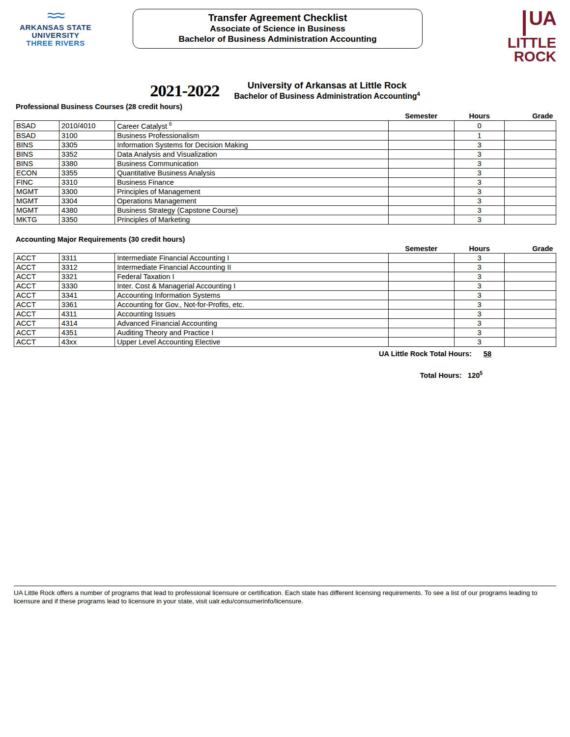≈≈
ARKANSAS STATE
UNIVERSITY
THREE RIVERS
Transfer Agreement Checklist
Associate of Science in Business
Bachelor of Business Administration Accounting
UA
LITTLE
ROCK
2021-2022
University of Arkansas at Little Rock
Bachelor of Business Administration Accounting4
Professional Business Courses (28 credit hours)
| | | | Semester | Hours | Grade |
| --- | --- | --- | --- | --- | --- |
| BSAD | 2010/4010 | Career Catalyst 6 | | 0 | |
| BSAD | 3100 | Business Professionalism | | 1 | |
| BINS | 3305 | Information Systems for Decision Making | | 3 | |
| BINS | 3352 | Data Analysis and Visualization | | 3 | |
| BINS | 3380 | Business Communication | | 3 | |
| ECON | 3355 | Quantitative Business Analysis | | 3 | |
| FINC | 3310 | Business Finance | | 3 | |
| MGMT | 3300 | Principles of Management | | 3 | |
| MGMT | 3304 | Operations Management | | 3 | |
| MGMT | 4380 | Business Strategy (Capstone Course) | | 3 | |
| MKTG | 3350 | Principles of Marketing | | 3 | |
Accounting Major Requirements (30 credit hours)
| | | | Semester | Hours | Grade |
| --- | --- | --- | --- | --- | --- |
| ACCT | 3311 | Intermediate Financial Accounting I | | 3 | |
| ACCT | 3312 | Intermediate Financial Accounting II | | 3 | |
| ACCT | 3321 | Federal Taxation I | | 3 | |
| ACCT | 3330 | Inter. Cost & Managerial Accounting I | | 3 | |
| ACCT | 3341 | Accounting Information Systems | | 3 | |
| ACCT | 3361 | Accounting for Gov., Not-for-Profits, etc. | | 3 | |
| ACCT | 4311 | Accounting Issues | | 3 | |
| ACCT | 4314 | Advanced Financial Accounting | | 3 | |
| ACCT | 4351 | Auditing Theory and Practice I | | 3 | |
| ACCT | 43xx | Upper Level Accounting Elective | | 3 | |
UA Little Rock Total Hours: 58
Total Hours: 1205
UA Little Rock offers a number of programs that lead to professional licensure or certification. Each state has different licensing requirements. To see a list of our programs leading to licensure and if these programs lead to licensure in your state, visit ualr.edu/consumerinfo/licensure.